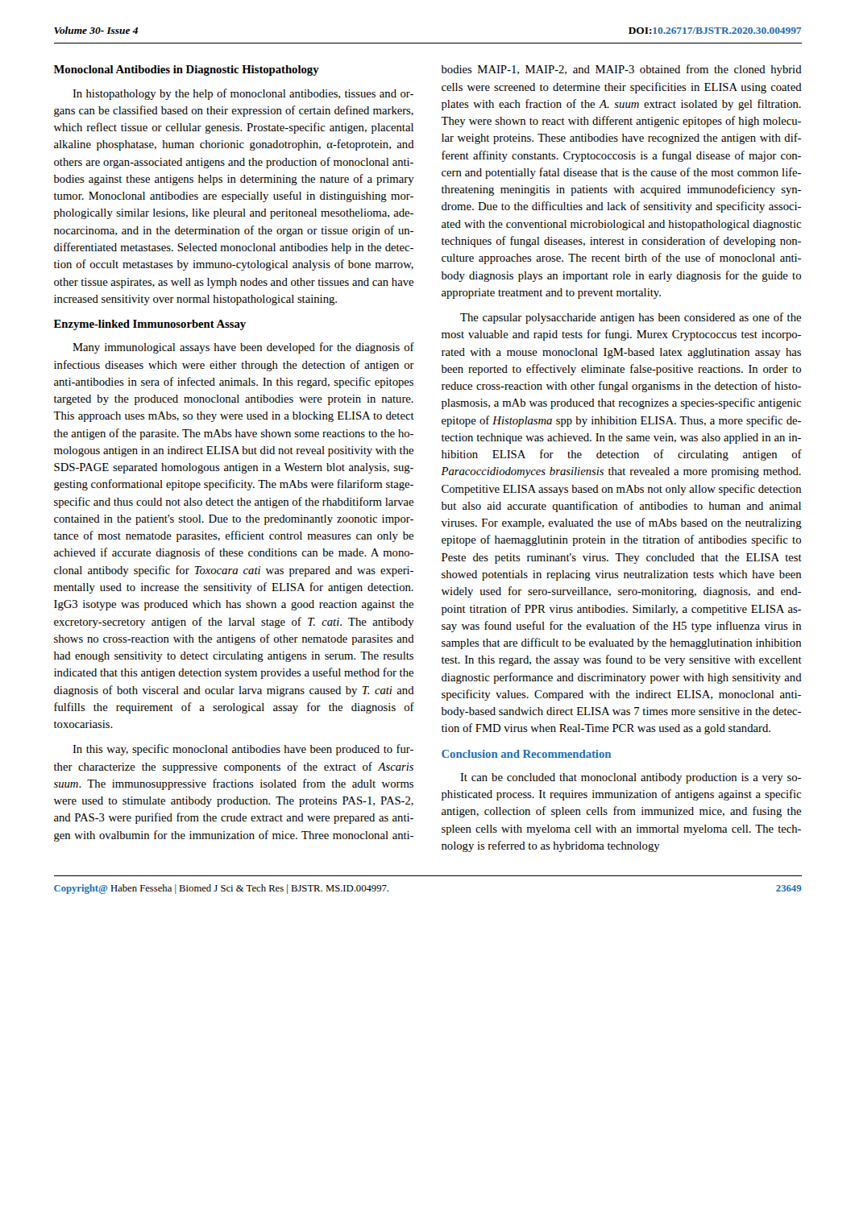Volume 30- Issue 4
DOI:10.26717/BJSTR.2020.30.004997
Monoclonal Antibodies in Diagnostic Histopathology
In histopathology by the help of monoclonal antibodies, tissues and organs can be classified based on their expression of certain defined markers, which reflect tissue or cellular genesis. Prostate-specific antigen, placental alkaline phosphatase, human chorionic gonadotrophin, α-fetoprotein, and others are organ-associated antigens and the production of monoclonal antibodies against these antigens helps in determining the nature of a primary tumor. Monoclonal antibodies are especially useful in distinguishing morphologically similar lesions, like pleural and peritoneal mesothelioma, adenocarcinoma, and in the determination of the organ or tissue origin of undifferentiated metastases. Selected monoclonal antibodies help in the detection of occult metastases by immuno-cytological analysis of bone marrow, other tissue aspirates, as well as lymph nodes and other tissues and can have increased sensitivity over normal histopathological staining.
Enzyme-linked Immunosorbent Assay
Many immunological assays have been developed for the diagnosis of infectious diseases which were either through the detection of antigen or anti-antibodies in sera of infected animals. In this regard, specific epitopes targeted by the produced monoclonal antibodies were protein in nature. This approach uses mAbs, so they were used in a blocking ELISA to detect the antigen of the parasite. The mAbs have shown some reactions to the homologous antigen in an indirect ELISA but did not reveal positivity with the SDS-PAGE separated homologous antigen in a Western blot analysis, suggesting conformational epitope specificity. The mAbs were filariform stage-specific and thus could not also detect the antigen of the rhabditiform larvae contained in the patient's stool. Due to the predominantly zoonotic importance of most nematode parasites, efficient control measures can only be achieved if accurate diagnosis of these conditions can be made. A monoclonal antibody specific for Toxocara cati was prepared and was experimentally used to increase the sensitivity of ELISA for antigen detection. IgG3 isotype was produced which has shown a good reaction against the excretory-secretory antigen of the larval stage of T. cati. The antibody shows no cross-reaction with the antigens of other nematode parasites and had enough sensitivity to detect circulating antigens in serum. The results indicated that this antigen detection system provides a useful method for the diagnosis of both visceral and ocular larva migrans caused by T. cati and fulfills the requirement of a serological assay for the diagnosis of toxocariasis.
In this way, specific monoclonal antibodies have been produced to further characterize the suppressive components of the extract of Ascaris suum. The immunosuppressive fractions isolated from the adult worms were used to stimulate antibody production. The proteins PAS-1, PAS-2, and PAS-3 were purified from the crude extract and were prepared as antigen with ovalbumin for the immunization of mice. Three monoclonal antibodies MAIP-1, MAIP-2, and MAIP-3 obtained from the cloned hybrid cells were screened to determine their specificities in ELISA using coated plates with each fraction of the A. suum extract isolated by gel filtration. They were shown to react with different antigenic epitopes of high molecular weight proteins. These antibodies have recognized the antigen with different affinity constants. Cryptococcosis is a fungal disease of major concern and potentially fatal disease that is the cause of the most common life-threatening meningitis in patients with acquired immunodeficiency syndrome. Due to the difficulties and lack of sensitivity and specificity associated with the conventional microbiological and histopathological diagnostic techniques of fungal diseases, interest in consideration of developing non-culture approaches arose. The recent birth of the use of monoclonal antibody diagnosis plays an important role in early diagnosis for the guide to appropriate treatment and to prevent mortality.
The capsular polysaccharide antigen has been considered as one of the most valuable and rapid tests for fungi. Murex Cryptococcus test incorporated with a mouse monoclonal IgM-based latex agglutination assay has been reported to effectively eliminate false-positive reactions. In order to reduce cross-reaction with other fungal organisms in the detection of histoplasmosis, a mAb was produced that recognizes a species-specific antigenic epitope of Histoplasma spp by inhibition ELISA. Thus, a more specific detection technique was achieved. In the same vein, was also applied in an inhibition ELISA for the detection of circulating antigen of Paracoccidiodomyces brasiliensis that revealed a more promising method. Competitive ELISA assays based on mAbs not only allow specific detection but also aid accurate quantification of antibodies to human and animal viruses. For example, evaluated the use of mAbs based on the neutralizing epitope of haemagglutinin protein in the titration of antibodies specific to Peste des petits ruminant's virus. They concluded that the ELISA test showed potentials in replacing virus neutralization tests which have been widely used for sero-surveillance, sero-monitoring, diagnosis, and end-point titration of PPR virus antibodies. Similarly, a competitive ELISA assay was found useful for the evaluation of the H5 type influenza virus in samples that are difficult to be evaluated by the hemagglutination inhibition test. In this regard, the assay was found to be very sensitive with excellent diagnostic performance and discriminatory power with high sensitivity and specificity values. Compared with the indirect ELISA, monoclonal antibody-based sandwich direct ELISA was 7 times more sensitive in the detection of FMD virus when Real-Time PCR was used as a gold standard.
Conclusion and Recommendation
It can be concluded that monoclonal antibody production is a very sophisticated process. It requires immunization of antigens against a specific antigen, collection of spleen cells from immunized mice, and fusing the spleen cells with myeloma cell with an immortal myeloma cell. The technology is referred to as hybridoma technology
Copyright@ Haben Fesseha | Biomed J Sci & Tech Res | BJSTR. MS.ID.004997.
23649